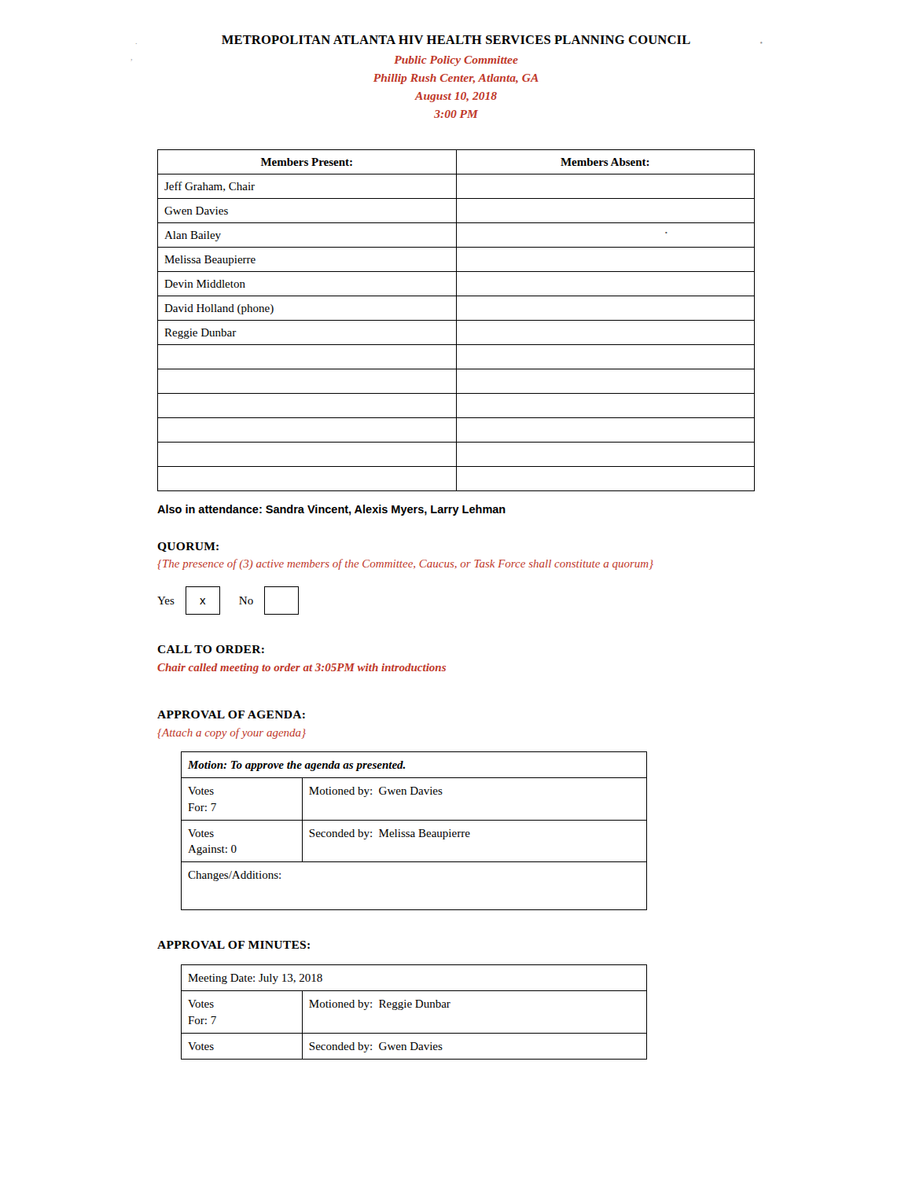. , •
Metropolitan Atlanta HIV Health Services Planning Council
Public Policy Committee
Phillip Rush Center, Atlanta, GA
August 10, 2018
3:00 PM
| Members Present: | Members Absent: |
| --- | --- |
| Jeff Graham, Chair | |
| Gwen Davies | |
| Alan Bailey | • |
| Melissa Beaupierre | |
| Devin Middleton | |
| David Holland (phone) | |
| Reggie Dunbar | |
Also in attendance: Sandra Vincent, Alexis Myers, Larry Lehman
QUORUM:
{The presence of (3) active members of the Committee, Caucus, or Task Force shall constitute a quorum}
Yes x No
CALL TO ORDER:
Chair called meeting to order at 3:05PM with introductions
APPROVAL OF AGENDA:
{Attach a copy of your agenda}
| Motion: To approve the agenda as presented. |
| Votes For: 7 | Motioned by: Gwen Davies |
| Votes Against: 0 | Seconded by: Melissa Beaupierre |
| Changes/Additions: |
APPROVAL OF MINUTES:
| Meeting Date: July 13, 2018 |
| Votes For: 7 | Motioned by: Reggie Dunbar |
| Votes | Seconded by: Gwen Davies |